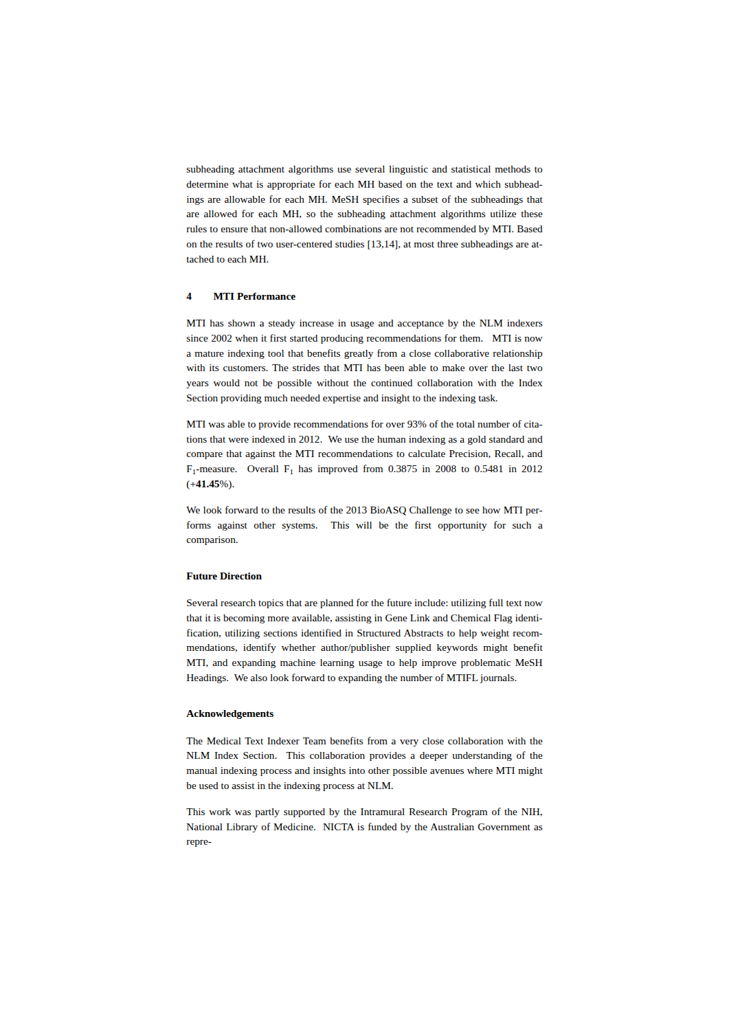subheading attachment algorithms use several linguistic and statistical methods to determine what is appropriate for each MH based on the text and which subheadings are allowable for each MH. MeSH specifies a subset of the subheadings that are allowed for each MH, so the subheading attachment algorithms utilize these rules to ensure that non-allowed combinations are not recommended by MTI. Based on the results of two user-centered studies [13,14], at most three subheadings are attached to each MH.
4 MTI Performance
MTI has shown a steady increase in usage and acceptance by the NLM indexers since 2002 when it first started producing recommendations for them. MTI is now a mature indexing tool that benefits greatly from a close collaborative relationship with its customers. The strides that MTI has been able to make over the last two years would not be possible without the continued collaboration with the Index Section providing much needed expertise and insight to the indexing task.
MTI was able to provide recommendations for over 93% of the total number of citations that were indexed in 2012. We use the human indexing as a gold standard and compare that against the MTI recommendations to calculate Precision, Recall, and F1-measure. Overall F1 has improved from 0.3875 in 2008 to 0.5481 in 2012 (+41.45%).
We look forward to the results of the 2013 BioASQ Challenge to see how MTI performs against other systems. This will be the first opportunity for such a comparison.
Future Direction
Several research topics that are planned for the future include: utilizing full text now that it is becoming more available, assisting in Gene Link and Chemical Flag identification, utilizing sections identified in Structured Abstracts to help weight recommendations, identify whether author/publisher supplied keywords might benefit MTI, and expanding machine learning usage to help improve problematic MeSH Headings. We also look forward to expanding the number of MTIFL journals.
Acknowledgements
The Medical Text Indexer Team benefits from a very close collaboration with the NLM Index Section. This collaboration provides a deeper understanding of the manual indexing process and insights into other possible avenues where MTI might be used to assist in the indexing process at NLM.
This work was partly supported by the Intramural Research Program of the NIH, National Library of Medicine. NICTA is funded by the Australian Government as repre-